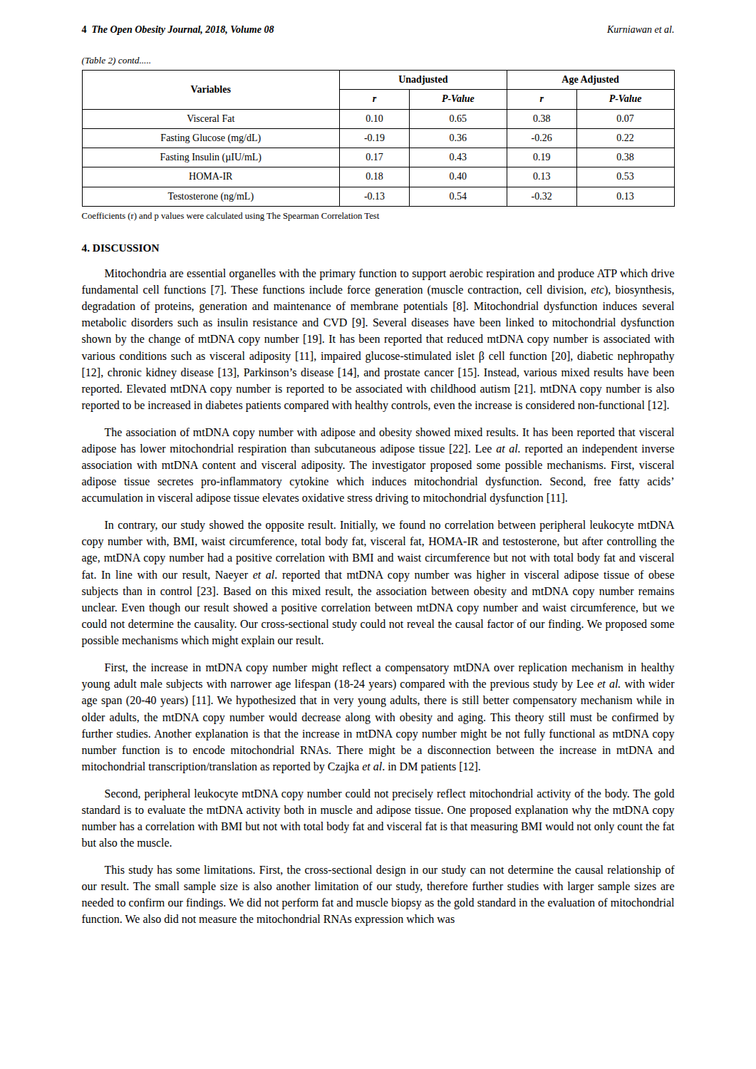4 The Open Obesity Journal, 2018, Volume 08
Kurniawan et al.
(Table 2) contd.....
| Variables | Unadjusted | Age Adjusted |
| --- | --- | --- |
| r | P-Value | r | P-Value |
| Visceral Fat | 0.10 | 0.65 | 0.38 | 0.07 |
| Fasting Glucose (mg/dL) | -0.19 | 0.36 | -0.26 | 0.22 |
| Fasting Insulin (µIU/mL) | 0.17 | 0.43 | 0.19 | 0.38 |
| HOMA-IR | 0.18 | 0.40 | 0.13 | 0.53 |
| Testosterone (ng/mL) | -0.13 | 0.54 | -0.32 | 0.13 |
Coefficients (r) and p values were calculated using The Spearman Correlation Test
4. DISCUSSION
Mitochondria are essential organelles with the primary function to support aerobic respiration and produce ATP which drive fundamental cell functions [7]. These functions include force generation (muscle contraction, cell division, etc), biosynthesis, degradation of proteins, generation and maintenance of membrane potentials [8]. Mitochondrial dysfunction induces several metabolic disorders such as insulin resistance and CVD [9]. Several diseases have been linked to mitochondrial dysfunction shown by the change of mtDNA copy number [19]. It has been reported that reduced mtDNA copy number is associated with various conditions such as visceral adiposity [11], impaired glucose-stimulated islet β cell function [20], diabetic nephropathy [12], chronic kidney disease [13], Parkinson’s disease [14], and prostate cancer [15]. Instead, various mixed results have been reported. Elevated mtDNA copy number is reported to be associated with childhood autism [21]. mtDNA copy number is also reported to be increased in diabetes patients compared with healthy controls, even the increase is considered non-functional [12].
The association of mtDNA copy number with adipose and obesity showed mixed results. It has been reported that visceral adipose has lower mitochondrial respiration than subcutaneous adipose tissue [22]. Lee at al. reported an independent inverse association with mtDNA content and visceral adiposity. The investigator proposed some possible mechanisms. First, visceral adipose tissue secretes pro-inflammatory cytokine which induces mitochondrial dysfunction. Second, free fatty acids’ accumulation in visceral adipose tissue elevates oxidative stress driving to mitochondrial dysfunction [11].
In contrary, our study showed the opposite result. Initially, we found no correlation between peripheral leukocyte mtDNA copy number with, BMI, waist circumference, total body fat, visceral fat, HOMA-IR and testosterone, but after controlling the age, mtDNA copy number had a positive correlation with BMI and waist circumference but not with total body fat and visceral fat. In line with our result, Naeyer et al. reported that mtDNA copy number was higher in visceral adipose tissue of obese subjects than in control [23]. Based on this mixed result, the association between obesity and mtDNA copy number remains unclear. Even though our result showed a positive correlation between mtDNA copy number and waist circumference, but we could not determine the causality. Our cross-sectional study could not reveal the causal factor of our finding. We proposed some possible mechanisms which might explain our result.
First, the increase in mtDNA copy number might reflect a compensatory mtDNA over replication mechanism in healthy young adult male subjects with narrower age lifespan (18-24 years) compared with the previous study by Lee et al. with wider age span (20-40 years) [11]. We hypothesized that in very young adults, there is still better compensatory mechanism while in older adults, the mtDNA copy number would decrease along with obesity and aging. This theory still must be confirmed by further studies. Another explanation is that the increase in mtDNA copy number might be not fully functional as mtDNA copy number function is to encode mitochondrial RNAs. There might be a disconnection between the increase in mtDNA and mitochondrial transcription/translation as reported by Czajka et al. in DM patients [12].
Second, peripheral leukocyte mtDNA copy number could not precisely reflect mitochondrial activity of the body. The gold standard is to evaluate the mtDNA activity both in muscle and adipose tissue. One proposed explanation why the mtDNA copy number has a correlation with BMI but not with total body fat and visceral fat is that measuring BMI would not only count the fat but also the muscle.
This study has some limitations. First, the cross-sectional design in our study can not determine the causal relationship of our result. The small sample size is also another limitation of our study, therefore further studies with larger sample sizes are needed to confirm our findings. We did not perform fat and muscle biopsy as the gold standard in the evaluation of mitochondrial function. We also did not measure the mitochondrial RNAs expression which was